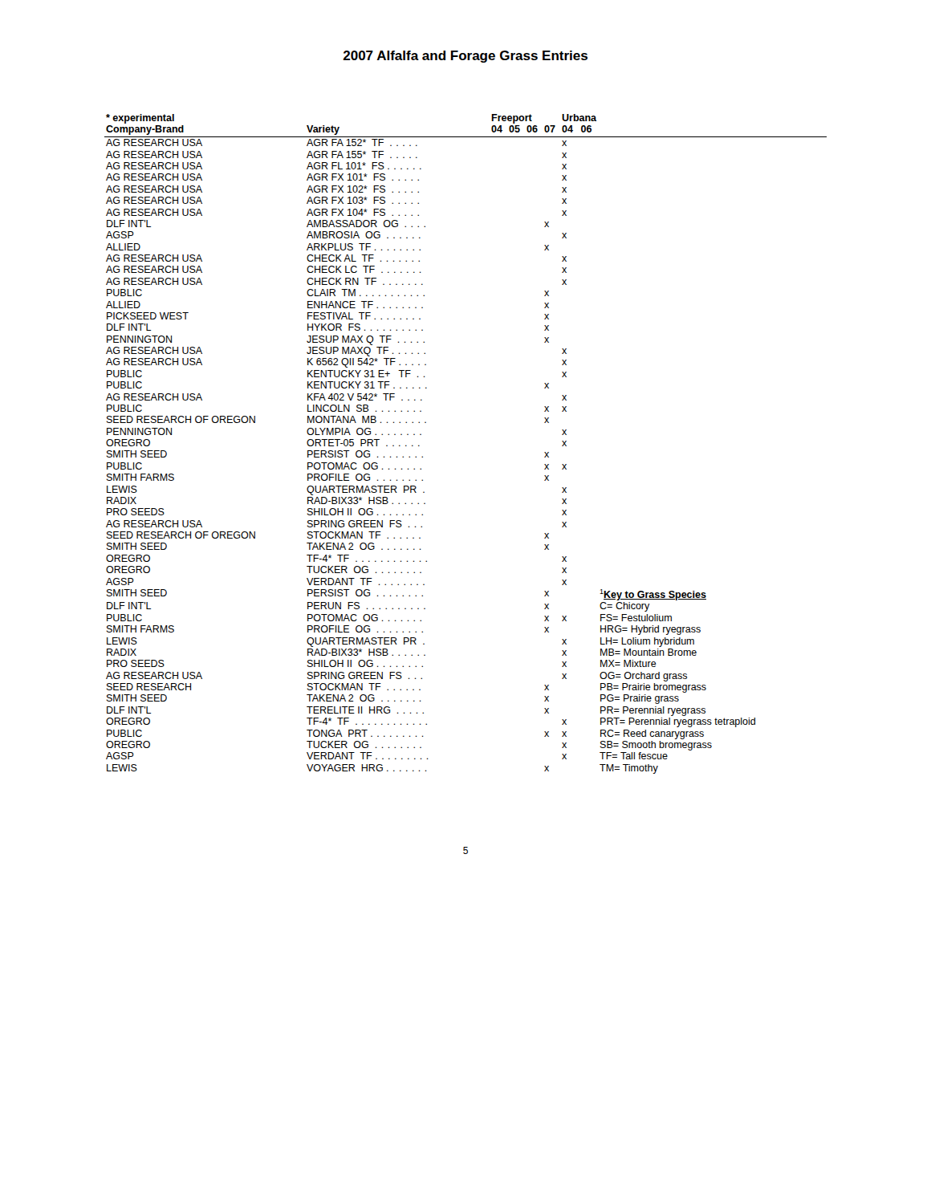2007 Alfalfa and Forage Grass Entries
| * experimental | | Freeport | Urbana | |
| --- | --- | --- | --- | --- |
| Company-Brand | Variety | 04 | 05 | 06 | 07 | 04 | 06 | |
| AG RESEARCH USA | AGR FA 152* TF . . . . . | | | | | x | | |
| AG RESEARCH USA | AGR FA 155* TF . . . . . | | | | | x | | |
| AG RESEARCH USA | AGR FL 101* FS . . . . . . | | | | | x | | |
| AG RESEARCH USA | AGR FX 101* FS . . . . . | | | | | x | | |
| AG RESEARCH USA | AGR FX 102* FS . . . . . | | | | | x | | |
| AG RESEARCH USA | AGR FX 103* FS . . . . . | | | | | x | | |
| AG RESEARCH USA | AGR FX 104* FS . . . . . | | | | | x | | |
| DLF INT'L | AMBASSADOR OG . . . . | | | | x | | | |
| AGSP | AMBROSIA OG . . . . . . | | | | | x | | |
| ALLIED | ARKPLUS TF . . . . . . . . | | | | x | | | |
| AG RESEARCH USA | CHECK AL TF . . . . . . . | | | | | x | | |
| AG RESEARCH USA | CHECK LC TF . . . . . . . | | | | | x | | |
| AG RESEARCH USA | CHECK RN TF . . . . . . . | | | | | x | | |
| PUBLIC | CLAIR TM . . . . . . . . . . . | | | | x | | | |
| ALLIED | ENHANCE TF . . . . . . . . | | | | x | | | |
| PICKSEED WEST | FESTIVAL TF . . . . . . . . | | | | x | | | |
| DLF INT'L | HYKOR FS . . . . . . . . . . | | | | x | | | |
| PENNINGTON | JESUP MAX Q TF . . . . . | | | | x | | | |
| AG RESEARCH USA | JESUP MAXQ TF . . . . . . | | | | | x | | |
| AG RESEARCH USA | K 6562 QII 542* TF . . . . . | | | | | x | | |
| PUBLIC | KENTUCKY 31 E+ TF . . | | | | | x | | |
| PUBLIC | KENTUCKY 31 TF . . . . . . | | | | x | | | |
| AG RESEARCH USA | KFA 402 V 542* TF . . . . | | | | | x | | |
| PUBLIC | LINCOLN SB . . . . . . . . | | | | x | x | | |
| SEED RESEARCH OF OREGON | MONTANA MB . . . . . . . . | | | | x | | | |
| PENNINGTON | OLYMPIA OG . . . . . . . . | | | | | x | | |
| OREGRO | ORTET-05 PRT . . . . . . | | | | | x | | |
| SMITH SEED | PERSIST OG . . . . . . . . | | | | x | | | |
| PUBLIC | POTOMAC OG . . . . . . . | | | | x | x | | |
| SMITH FARMS | PROFILE OG . . . . . . . . | | | | x | | | |
| LEWIS | QUARTERMASTER PR . | | | | | x | | |
| RADIX | RAD-BIX33* HSB . . . . . . | | | | | x | | |
| PRO SEEDS | SHILOH II OG . . . . . . . . | | | | | x | | |
| AG RESEARCH USA | SPRING GREEN FS . . . | | | | | x | | |
| SEED RESEARCH OF OREGON | STOCKMAN TF . . . . . . | | | | x | | | |
| SMITH SEED | TAKENA 2 OG . . . . . . . | | | | x | | | |
| OREGRO | TF-4* TF . . . . . . . . . . . . | | | | | x | | |
| OREGRO | TUCKER OG . . . . . . . . | | | | | x | | |
| AGSP | VERDANT TF . . . . . . . . | | | | | x | | |
| SMITH SEED | PERSIST OG . . . . . . . . | | | | x | | | 1 Key to Grass Species |
| DLF INT'L | PERUN FS . . . . . . . . . . | | | | x | | | C= Chicory |
| PUBLIC | POTOMAC OG . . . . . . . | | | | x | x | | FS= Festulolium |
| SMITH FARMS | PROFILE OG . . . . . . . . | | | | x | | | HRG= Hybrid ryegrass |
| LEWIS | QUARTERMASTER PR . | | | | | x | | LH= Lolium hybridum |
| RADIX | RAD-BIX33* HSB . . . . . . | | | | | x | | MB= Mountain Brome |
| PRO SEEDS | SHILOH II OG . . . . . . . . | | | | | x | | MX= Mixture |
| AG RESEARCH USA | SPRING GREEN FS . . . | | | | | x | | OG= Orchard grass |
| SEED RESEARCH | STOCKMAN TF . . . . . . | | | | x | | | PB= Prairie bromegrass |
| SMITH SEED | TAKENA 2 OG . . . . . . . | | | | x | | | PG= Prairie grass |
| DLF INT'L | TERELITE II HRG . . . . . | | | | x | | | PR= Perennial ryegrass |
| OREGRO | TF-4* TF . . . . . . . . . . . . | | | | | x | | PRT= Perennial ryegrass tetraploid |
| PUBLIC | TONGA PRT . . . . . . . . . | | | | x | x | | RC= Reed canarygrass |
| OREGRO | TUCKER OG . . . . . . . . | | | | | x | | SB= Smooth bromegrass |
| AGSP | VERDANT TF . . . . . . . . . | | | | | x | | TF= Tall fescue |
| LEWIS | VOYAGER HRG . . . . . . . | | | | x | | | TM= Timothy |
5